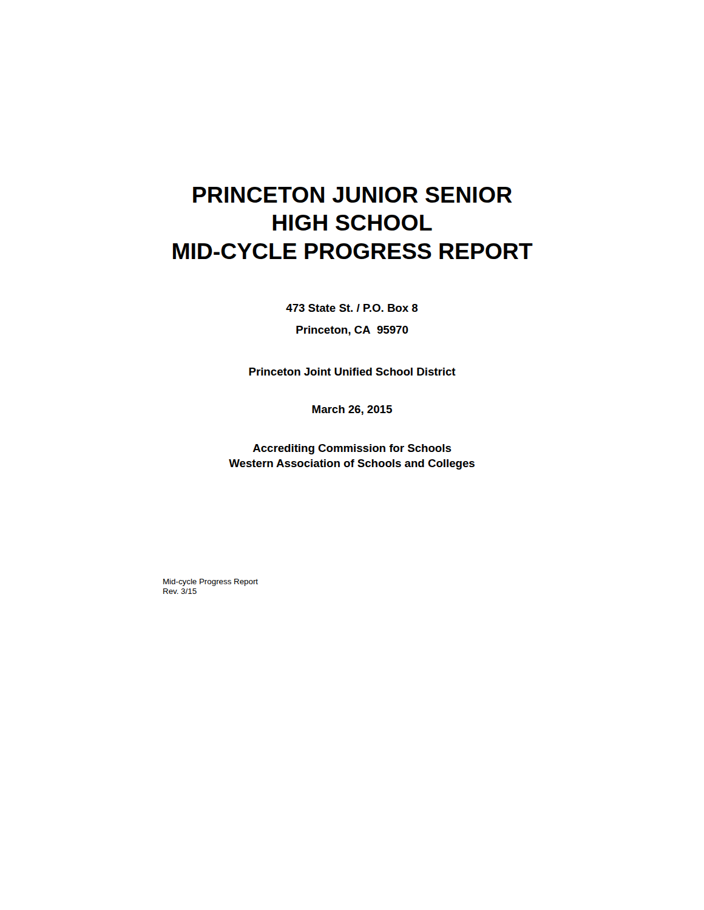PRINCETON JUNIOR SENIOR HIGH SCHOOL
MID-CYCLE PROGRESS REPORT
473 State St. / P.O. Box 8
Princeton, CA 95970
Princeton Joint Unified School District
March 26, 2015
Accrediting Commission for Schools
Western Association of Schools and Colleges
Mid-cycle Progress Report
Rev. 3/15